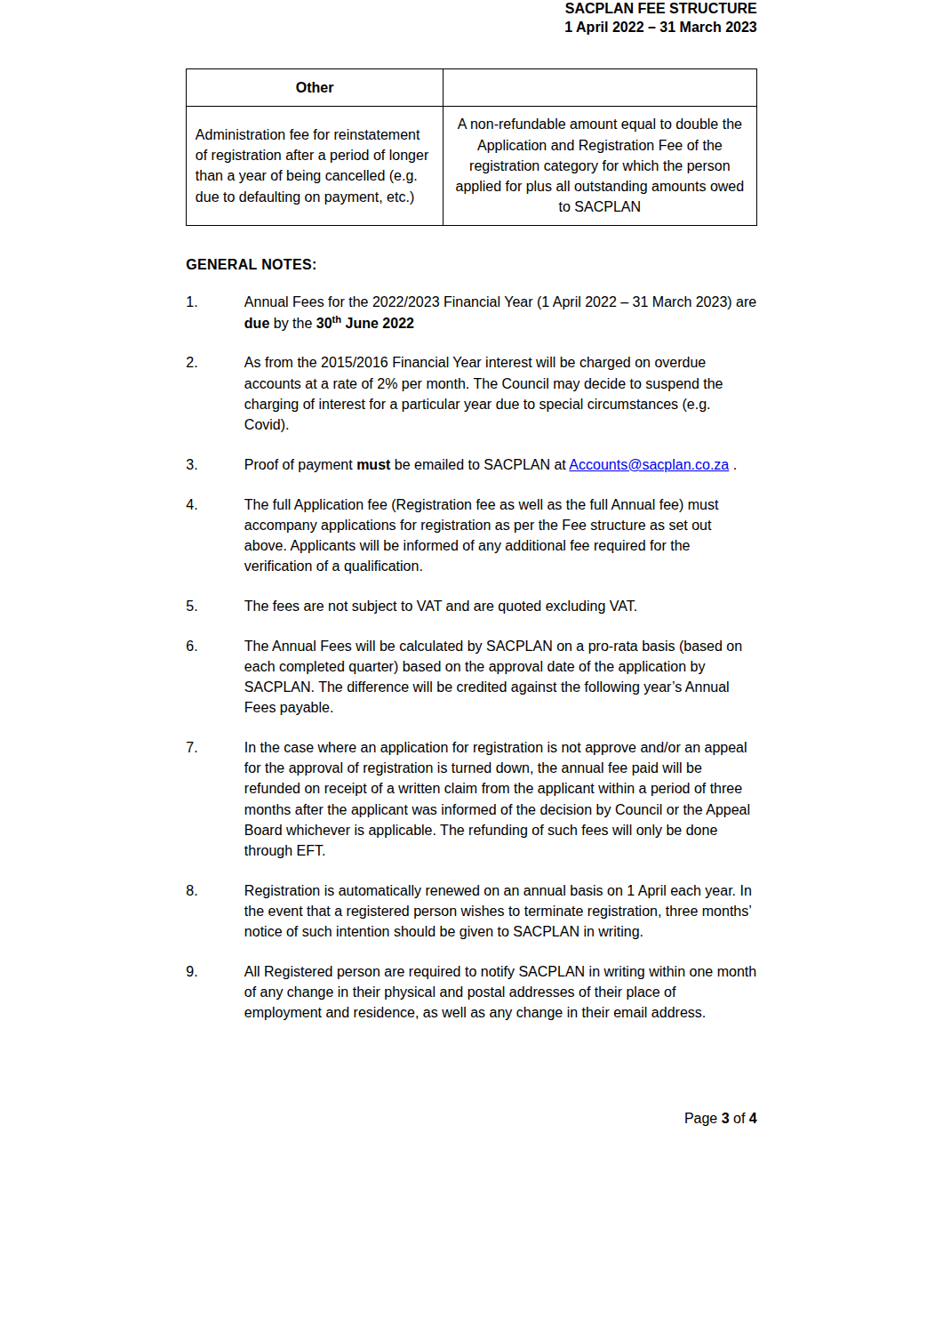SACPLAN FEE STRUCTURE 1 April 2022 – 31 March 2023
| Other | |
| Administration fee for reinstatement of registration after a period of longer than a year of being cancelled (e.g. due to defaulting on payment, etc.) | A non-refundable amount equal to double the Application and Registration Fee of the registration category for which the person applied for plus all outstanding amounts owed to SACPLAN |
GENERAL NOTES:
1. Annual Fees for the 2022/2023 Financial Year (1 April 2022 – 31 March 2023) are due by the 30th June 2022
2. As from the 2015/2016 Financial Year interest will be charged on overdue accounts at a rate of 2% per month. The Council may decide to suspend the charging of interest for a particular year due to special circumstances (e.g. Covid).
3. Proof of payment must be emailed to SACPLAN at Accounts@sacplan.co.za .
4. The full Application fee (Registration fee as well as the full Annual fee) must accompany applications for registration as per the Fee structure as set out above. Applicants will be informed of any additional fee required for the verification of a qualification.
5. The fees are not subject to VAT and are quoted excluding VAT.
6. The Annual Fees will be calculated by SACPLAN on a pro-rata basis (based on each completed quarter) based on the approval date of the application by SACPLAN. The difference will be credited against the following year’s Annual Fees payable.
7. In the case where an application for registration is not approve and/or an appeal for the approval of registration is turned down, the annual fee paid will be refunded on receipt of a written claim from the applicant within a period of three months after the applicant was informed of the decision by Council or the Appeal Board whichever is applicable. The refunding of such fees will only be done through EFT.
8. Registration is automatically renewed on an annual basis on 1 April each year. In the event that a registered person wishes to terminate registration, three months’ notice of such intention should be given to SACPLAN in writing.
9. All Registered person are required to notify SACPLAN in writing within one month of any change in their physical and postal addresses of their place of employment and residence, as well as any change in their email address.
Page 3 of 4